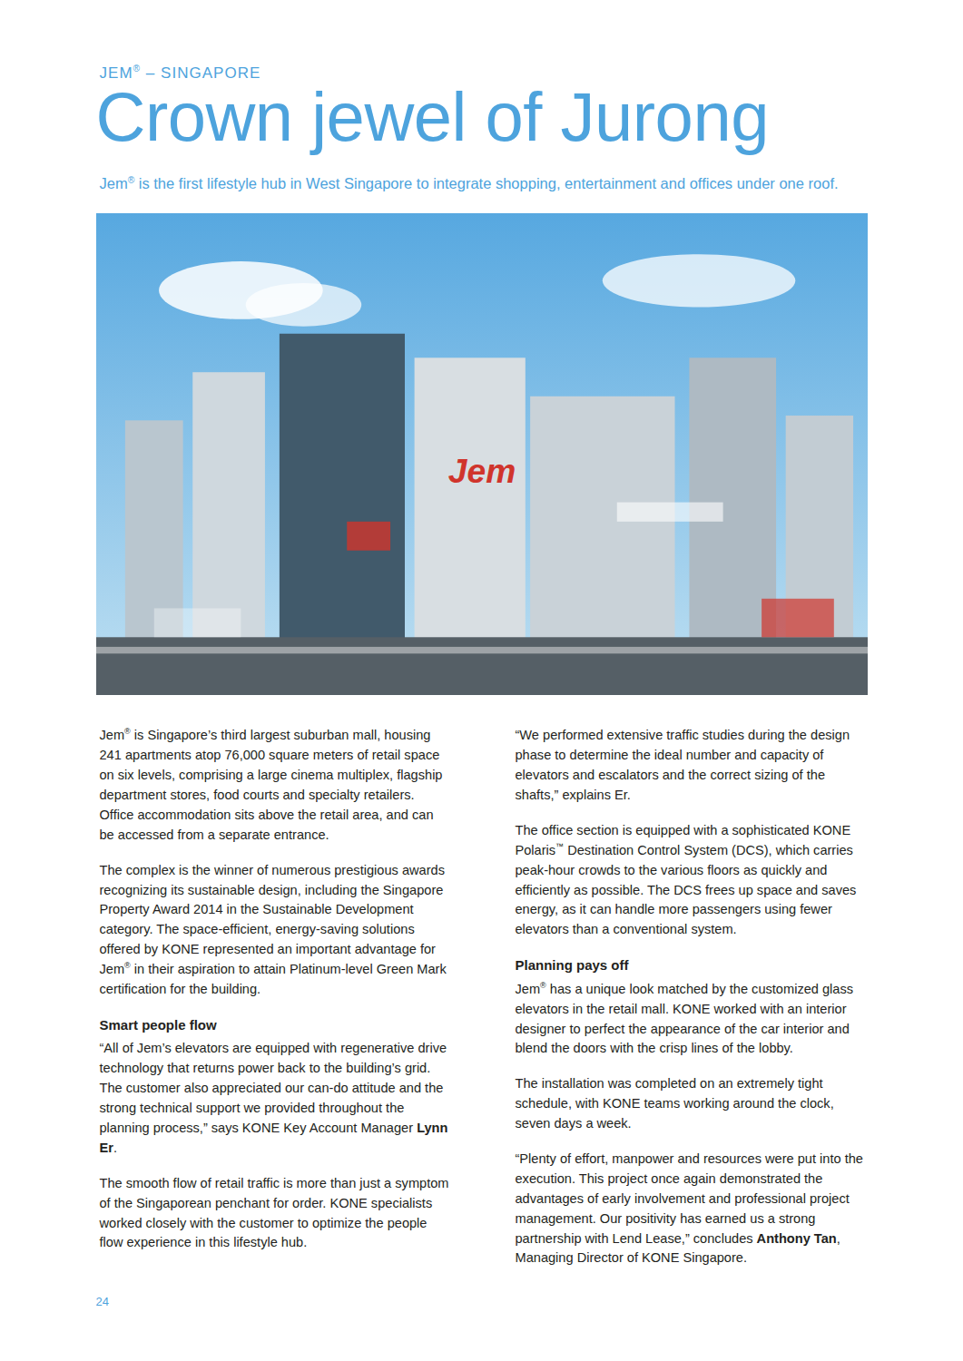JEM® – SINGAPORE
Crown jewel of Jurong
Jem® is the first lifestyle hub in West Singapore to integrate shopping, entertainment and offices under one roof.
Jem® is Singapore’s third largest suburban mall, housing 241 apartments atop 76,000 square meters of retail space on six levels, comprising a large cinema multiplex, flagship department stores, food courts and specialty retailers. Office accommodation sits above the retail area, and can be accessed from a separate entrance.
The complex is the winner of numerous prestigious awards recognizing its sustainable design, including the Singapore Property Award 2014 in the Sustainable Development category. The space-efficient, energy-saving solutions offered by KONE represented an important advantage for Jem® in their aspiration to attain Platinum-level Green Mark certification for the building.
Smart people flow
“All of Jem’s elevators are equipped with regenerative drive technology that returns power back to the building’s grid. The customer also appreciated our can-do attitude and the strong technical support we provided throughout the planning process,” says KONE Key Account Manager Lynn Er.
The smooth flow of retail traffic is more than just a symptom of the Singaporean penchant for order. KONE specialists worked closely with the customer to optimize the people flow experience in this lifestyle hub.
“We performed extensive traffic studies during the design phase to determine the ideal number and capacity of elevators and escalators and the correct sizing of the shafts,” explains Er.
The office section is equipped with a sophisticated KONE Polaris™ Destination Control System (DCS), which carries peak-hour crowds to the various floors as quickly and efficiently as possible. The DCS frees up space and saves energy, as it can handle more passengers using fewer elevators than a conventional system.
Planning pays off
Jem® has a unique look matched by the customized glass elevators in the retail mall. KONE worked with an interior designer to perfect the appearance of the car interior and blend the doors with the crisp lines of the lobby.
The installation was completed on an extremely tight schedule, with KONE teams working around the clock, seven days a week.
“Plenty of effort, manpower and resources were put into the execution. This project once again demonstrated the advantages of early involvement and professional project management. Our positivity has earned us a strong partnership with Lend Lease,” concludes Anthony Tan, Managing Director of KONE Singapore.
24